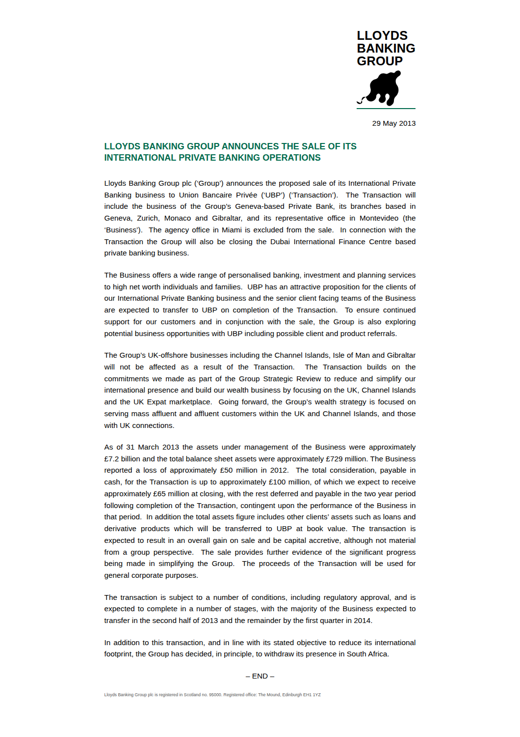Lloyds
Banking
Group
29 May 2013
Lloyds Banking Group announces the sale of its International Private Banking operations
Lloyds Banking Group plc (‘Group’) announces the proposed sale of its International Private Banking business to Union Bancaire Privée (‘UBP’) (‘Transaction’). The Transaction will include the business of the Group’s Geneva-based Private Bank, its branches based in Geneva, Zurich, Monaco and Gibraltar, and its representative office in Montevideo (the ‘Business’). The agency office in Miami is excluded from the sale. In connection with the Transaction the Group will also be closing the Dubai International Finance Centre based private banking business.
The Business offers a wide range of personalised banking, investment and planning services to high net worth individuals and families. UBP has an attractive proposition for the clients of our International Private Banking business and the senior client facing teams of the Business are expected to transfer to UBP on completion of the Transaction. To ensure continued support for our customers and in conjunction with the sale, the Group is also exploring potential business opportunities with UBP including possible client and product referrals.
The Group’s UK-offshore businesses including the Channel Islands, Isle of Man and Gibraltar will not be affected as a result of the Transaction. The Transaction builds on the commitments we made as part of the Group Strategic Review to reduce and simplify our international presence and build our wealth business by focusing on the UK, Channel Islands and the UK Expat marketplace. Going forward, the Group’s wealth strategy is focused on serving mass affluent and affluent customers within the UK and Channel Islands, and those with UK connections.
As of 31 March 2013 the assets under management of the Business were approximately £7.2 billion and the total balance sheet assets were approximately £729 million. The Business reported a loss of approximately £50 million in 2012. The total consideration, payable in cash, for the Transaction is up to approximately £100 million, of which we expect to receive approximately £65 million at closing, with the rest deferred and payable in the two year period following completion of the Transaction, contingent upon the performance of the Business in that period. In addition the total assets figure includes other clients’ assets such as loans and derivative products which will be transferred to UBP at book value. The transaction is expected to result in an overall gain on sale and be capital accretive, although not material from a group perspective. The sale provides further evidence of the significant progress being made in simplifying the Group. The proceeds of the Transaction will be used for general corporate purposes.
The transaction is subject to a number of conditions, including regulatory approval, and is expected to complete in a number of stages, with the majority of the Business expected to transfer in the second half of 2013 and the remainder by the first quarter in 2014.
In addition to this transaction, and in line with its stated objective to reduce its international footprint, the Group has decided, in principle, to withdraw its presence in South Africa.
– END –
Lloyds Banking Group plc is registered in Scotland no. 95000. Registered office: The Mound, Edinburgh EH1 1YZ